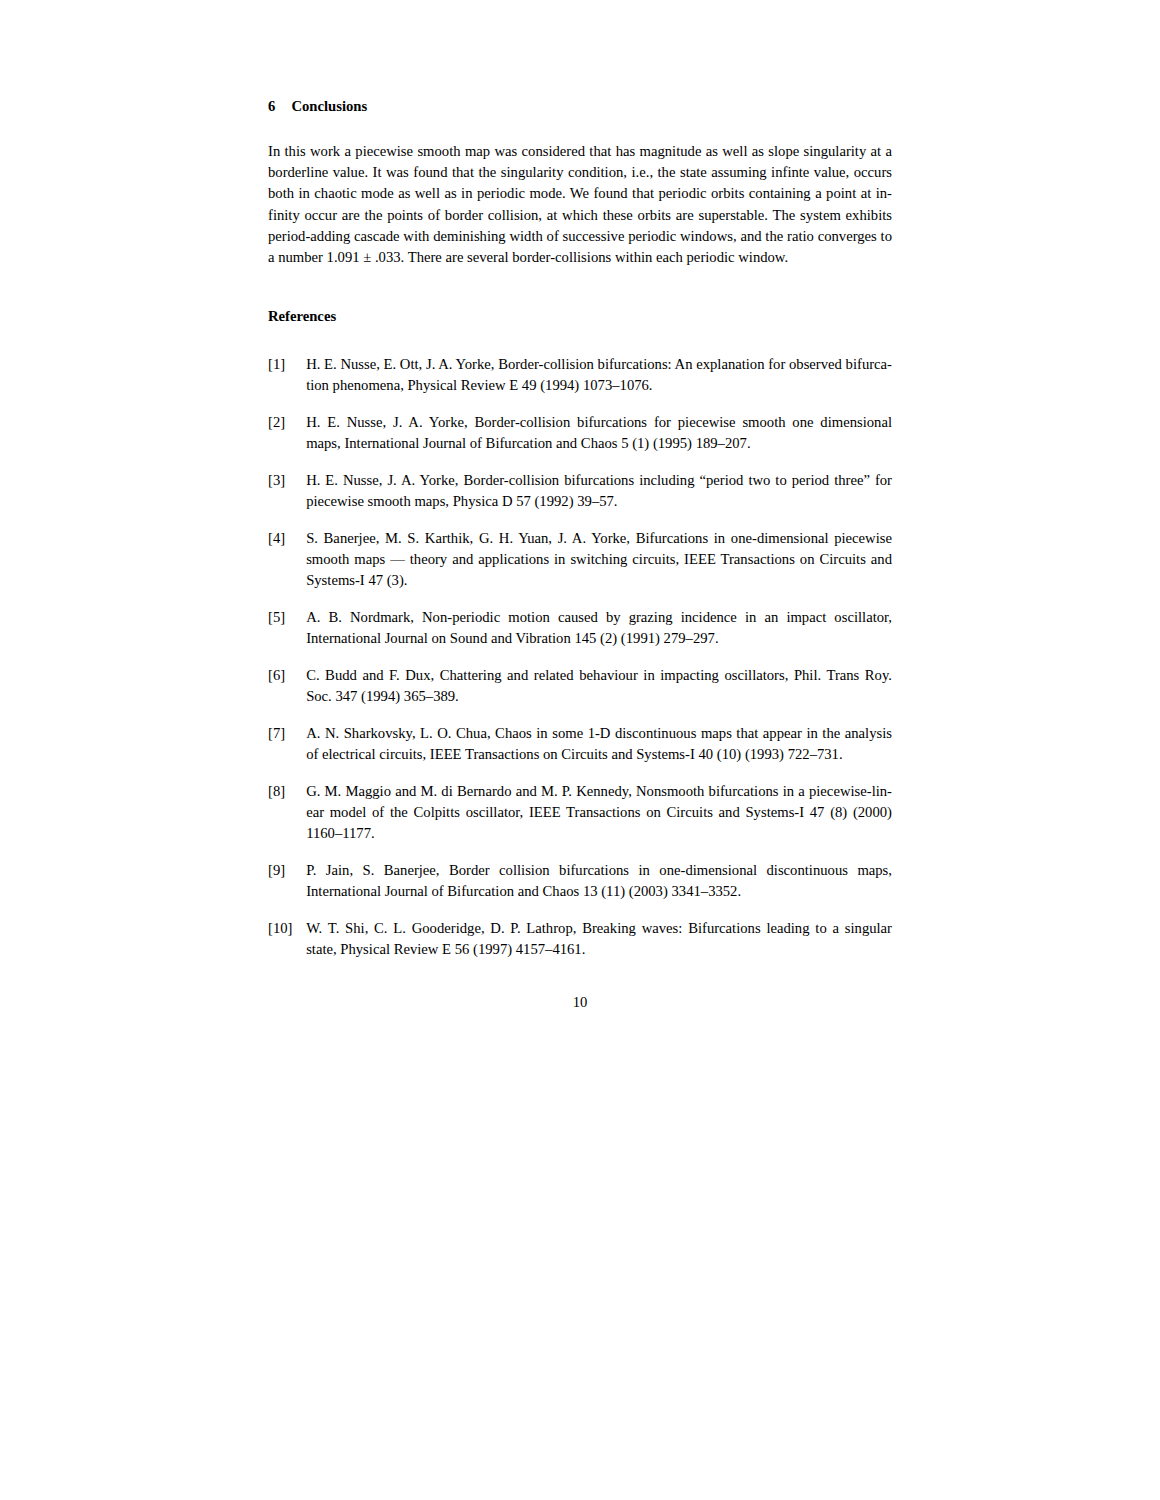6 Conclusions
In this work a piecewise smooth map was considered that has magnitude as well as slope singularity at a borderline value. It was found that the singularity condition, i.e., the state assuming infinte value, occurs both in chaotic mode as well as in periodic mode. We found that periodic orbits containing a point at infinity occur are the points of border collision, at which these orbits are superstable. The system exhibits period-adding cascade with deminishing width of successive periodic windows, and the ratio converges to a number 1.091 ± .033. There are several border-collisions within each periodic window.
References
[1] H. E. Nusse, E. Ott, J. A. Yorke, Border-collision bifurcations: An explanation for observed bifurcation phenomena, Physical Review E 49 (1994) 1073–1076.
[2] H. E. Nusse, J. A. Yorke, Border-collision bifurcations for piecewise smooth one dimensional maps, International Journal of Bifurcation and Chaos 5 (1) (1995) 189–207.
[3] H. E. Nusse, J. A. Yorke, Border-collision bifurcations including “period two to period three” for piecewise smooth maps, Physica D 57 (1992) 39–57.
[4] S. Banerjee, M. S. Karthik, G. H. Yuan, J. A. Yorke, Bifurcations in one-dimensional piecewise smooth maps — theory and applications in switching circuits, IEEE Transactions on Circuits and Systems-I 47 (3).
[5] A. B. Nordmark, Non-periodic motion caused by grazing incidence in an impact oscillator, International Journal on Sound and Vibration 145 (2) (1991) 279–297.
[6] C. Budd and F. Dux, Chattering and related behaviour in impacting oscillators, Phil. Trans Roy. Soc. 347 (1994) 365–389.
[7] A. N. Sharkovsky, L. O. Chua, Chaos in some 1-D discontinuous maps that appear in the analysis of electrical circuits, IEEE Transactions on Circuits and Systems-I 40 (10) (1993) 722–731.
[8] G. M. Maggio and M. di Bernardo and M. P. Kennedy, Nonsmooth bifurcations in a piecewise-linear model of the Colpitts oscillator, IEEE Transactions on Circuits and Systems-I 47 (8) (2000) 1160–1177.
[9] P. Jain, S. Banerjee, Border collision bifurcations in one-dimensional discontinuous maps, International Journal of Bifurcation and Chaos 13 (11) (2003) 3341–3352.
[10] W. T. Shi, C. L. Gooderidge, D. P. Lathrop, Breaking waves: Bifurcations leading to a singular state, Physical Review E 56 (1997) 4157–4161.
10